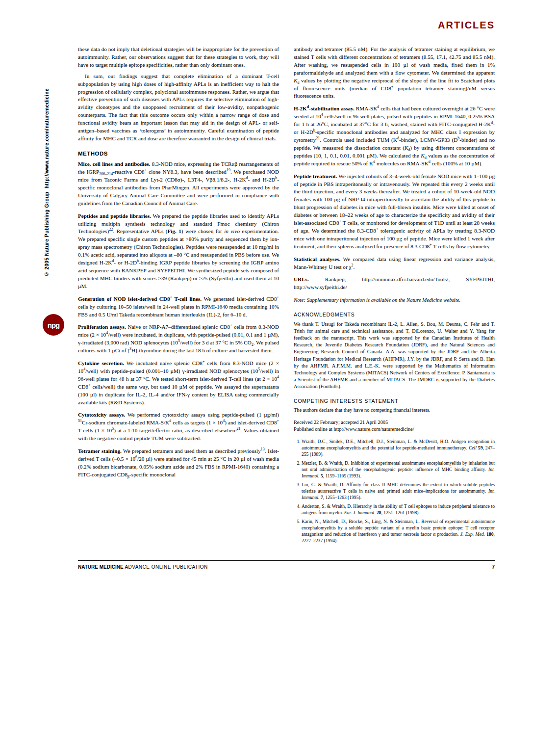ARTICLES
© 2005 Nature Publishing Group http://www.nature.com/naturemedicine
npg
these data do not imply that deletional strategies will be inappropriate for the prevention of autoimmunity. Rather, our observations suggest that for these strategies to work, they will have to target multiple epitope specificities, rather than only dominant ones.
In sum, our findings suggest that complete elimination of a dominant T-cell subpopulation by using high doses of high-affinity APLs is an inefficient way to halt the progression of cellularly complex, polyclonal autoimmune responses. Rather, we argue that effective prevention of such diseases with APLs requires the selective elimination of high-avidity clonotypes and the unopposed recruitment of their low-avidity, nonpathogenic counterparts. The fact that this outcome occurs only within a narrow range of dose and functional avidity bears an important lesson that may aid in the design of APL- or self-antigen–based vaccines as ‘tolerogens’ in autoimmunity. Careful examination of peptide affinity for MHC and TCR and dose are therefore warranted in the design of clinical trials.
METHODS
Mice, cell lines and antibodies. 8.3-NOD mice, expressing the TCRαβ rearrangements of the IGRP206–214-reactive CD8+ clone NY8.3, have been described19. We purchased NOD mice from Taconic Farms and Lyt-2 (CD8α)-, L3T4-, Vβ8.1/8.2-, H-2Kd- and H-2Db-specific monoclonal antibodies from PharMingen. All experiments were approved by the University of Calgary Animal Care Committee and were performed in compliance with guidelines from the Canadian Council of Animal Care.
Peptides and peptide libraries. We prepared the peptide libraries used to identify APLs utilizing multipin synthesis technology and standard Fmoc chemistry (Chiron Technologies)22. Representative APLs (Fig. 1) were chosen for in vivo experimentation. We prepared specific single custom peptides at >80% purity and sequenced them by ion-spray mass spectrometry (Chiron Technologies). Peptides were resuspended at 10 mg/ml in 0.1% acetic acid, separated into aliquots at –80 °C and resuspended in PBS before use. We designed H-2Kd- or H-2Db-binding IGRP peptide libraries by screening the IGRP amino acid sequence with RANKPEP and SYFPEITHI. We synthesized peptide sets composed of predicted MHC binders with scores >39 (Rankpep) or >25 (Syfpeithi) and used them at 10 µM.
Generation of NOD islet-derived CD8+ T-cell lines. We generated islet-derived CD8+ cells by culturing 10–50 islets/well in 24-well plates in RPMI-1640 media containing 10% FBS and 0.5 U/ml Takeda recombinant human interleukin (IL)-2, for 6–10 d.
Proliferation assays. Naive or NRP-A7–differentiated splenic CD8+ cells from 8.3-NOD mice (2 × 104/well) were incubated, in duplicate, with peptide-pulsed (0.01, 0.1 and 1 µM), γ-irradiated (3,000 rad) NOD splenocytes (105/well) for 3 d at 37 °C in 5% CO2. We pulsed cultures with 1 µCi of [3H]-thymidine during the last 18 h of culture and harvested them.
Cytokine secretion. We incubated naive splenic CD8+ cells from 8.3-NOD mice (2 × 104/well) with peptide-pulsed (0.001–10 µM) γ-irradiated NOD splenocytes (105/well) in 96-well plates for 48 h at 37 °C. We tested short-term islet-derived T-cell lines (at 2 × 104 CD8+ cells/well) the same way, but used 10 µM of peptide. We assayed the supernatants (100 µl) in duplicate for IL-2, IL-4 and/or IFN-γ content by ELISA using commercially available kits (R&D Systems).
Cytotoxicity assays. We performed cytotoxicity assays using peptide-pulsed (1 µg/ml) 51Cr-sodium chromate-labeled RMA-S/Kd cells as targets (1 × 104) and islet-derived CD8+ T cells (1 × 105) at a 1:10 target/effector ratio, as described elsewhere21. Values obtained with the negative control peptide TUM were subtracted.
Tetramer staining. We prepared tetramers and used them as described previously13. Islet-derived T cells (~0.5 × 106/20 µl) were stained for 45 min at 25 °C in 20 µl of wash media (0.2% sodium bicarbonate, 0.05% sodium azide and 2% FBS in RPMI-1640) containing a FITC-conjugated CD8β-specific monoclonal
antibody and tetramer (85.5 nM). For the analysis of tetramer staining at equilibrium, we stained T cells with different concentrations of tetramers (8.55, 17.1, 42.75 and 85.5 nM). After washing, we resuspended cells in 100 µl of wash media, fixed them in 1% paraformaldehyde and analyzed them with a flow cytometer. We determined the apparent Kd values by plotting the negative reciprocal of the slope of the line fit to Scatchard plots of fluorescence units (median of CD8+ population tetramer staining)/nM versus fluorescence units.
H-2Kd-stabilization assay. RMA-SKd cells that had been cultured overnight at 26 °C were seeded at 104 cells/well in 96-well plates, pulsed with peptides in RPMI-1640, 0.25% BSA for 1 h at 26°C, incubated at 37°C for 3 h, washed, stained with FITC-conjugated H-2Kd- or H-2Db-specific monoclonal antibodies and analyzed for MHC class I expression by cytometry21. Controls used included TUM (Kd-binder), LCMV-GP33 (Db-binder) and no peptide. We measured the dissociation constant (Kd) by using different concentrations of peptides (10, 1, 0.1, 0.01, 0.001 µM). We calculated the Kd values as the concentration of peptide required to rescue 50% of Kd molecules on RMA-SKd cells (100% at 10 µM).
Peptide treatment. We injected cohorts of 3–4-week-old female NOD mice with 1–100 µg of peptide in PBS intraperitoneally or intravenously. We repeated this every 2 weeks until the third injection, and every 3 weeks thereafter. We treated a cohort of 10-week-old NOD females with 100 µg of NRP-I4 intraperitoneally to ascertain the ability of this peptide to blunt progression of diabetes in mice with full-blown insulitis. Mice were killed at onset of diabetes or between 18–22 weeks of age to characterize the specificity and avidity of their islet-associated CD8+ T cells, or monitored for development of T1D until at least 28 weeks of age. We determined the 8.3-CD8+ tolerogenic activity of APLs by treating 8.3-NOD mice with one intraperitoneal injection of 100 µg of peptide. Mice were killed 1 week after treatment, and their spleens analyzed for presence of 8.3-CD8+ T cells by flow cytometry.
Statistical analyses. We compared data using linear regression and variance analysis, Mann-Whitney U test or χ2.
URLs. Rankpep, http://immunax.dfci.harvard.edu/Tools/; SYFPEITHI, http://www.syfpeithi.de/
Note: Supplementary information is available on the Nature Medicine website.
ACKNOWLEDGMENTS
We thank T. Utsugi for Takeda recombinant IL-2, L. Allen, S. Bou, M. Deuma, C. Fehr and T. Trinh for animal care and technical assistance, and T. DiLorenzo, U. Walter and Y. Yang for feedback on the manuscript. This work was supported by the Canadian Institutes of Health Research, the Juvenile Diabetes Research Foundation (JDRF), and the Natural Sciences and Engineering Research Council of Canada. A.A. was supported by the JDRF and the Alberta Heritage Foundation for Medical Research (AHFMR), J.Y. by the JDRF, and P. Serra and B. Han by the AHFMR. A.F.M.M. and L.E.-K. were supported by the Mathematics of Information Technology and Complex Systems (MITACS) Network of Centers of Excellence. P. Santamaria is a Scientist of the AHFMR and a member of MITACS. The JMDRC is supported by the Diabetes Association (Foothills).
COMPETING INTERESTS STATEMENT
The authors declare that they have no competing financial interests.
Received 22 February; accepted 21 April 2005
Published online at http://www.nature.com/naturemedicine/
Wraith, D.C., Smilek, D.E., Mitchell, D.J., Steinman, L. & McDevitt, H.O. Antigen recognition in autoimmune encephalomyelitis and the potential for peptide-mediated immunotherapy. Cell 59, 247–255 (1989).
Metzler, B. & Wraith, D. Inhibition of experimental autoimmune encephalomyelitis by inhalation but not oral administration of the encephalitogenic peptide: influence of MHC binding affinity. Int. Immunol. 5, 1159–1165 (1993).
Liu, G. & Wraith, D. Affinity for class II MHC determines the extent to which soluble peptides tolerize autoreactive T cells in naive and primed adult mice–implications for autoimmunity. Int. Immunol. 7, 1255–1263 (1995).
Anderton, S. & Wraith, D. Hierarchy in the ability of T cell epitopes to induce peripheral tolerance to antigens from myelin. Eur. J. Immunol. 28, 1251–1261 (1998).
Karin, N., Mitchell, D., Brocke, S., Ling, N. & Steinman, L. Reversal of experimental autoimmune encephalomyelitis by a soluble peptide variant of a myelin basic protein epitope: T cell receptor antagonism and reduction of interferon γ and tumor necrosis factor α production. J. Exp. Med. 180, 2227–2237 (1994).
NATURE MEDICINE ADVANCE ONLINE PUBLICATION
7